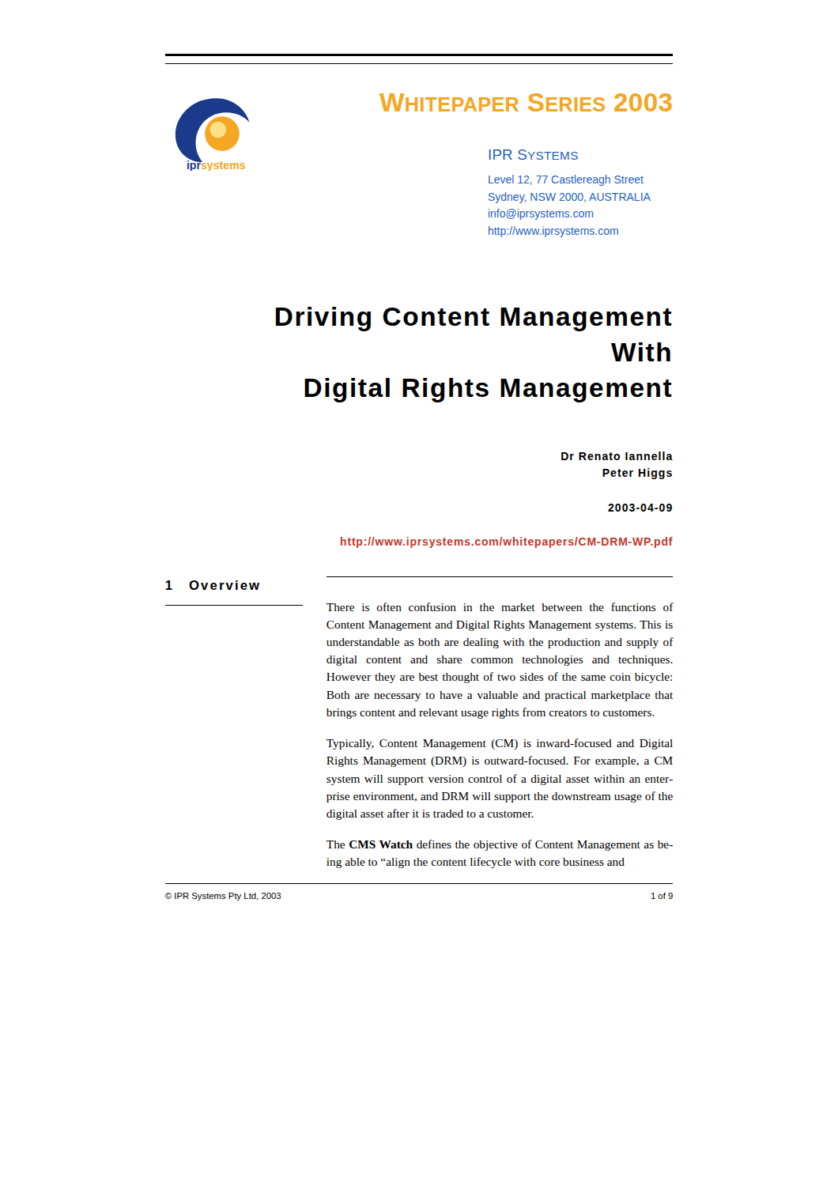iprsystems
WHITEPAPER SERIES 2003
IPR SYSTEMS
Level 12, 77 Castlereagh Street
Sydney, NSW 2000, AUSTRALIA
info@iprsystems.com
http://www.iprsystems.com
Driving Content Management With Digital Rights Management
Dr Renato Iannella
Peter Higgs
2003-04-09
http://www.iprsystems.com/whitepapers/CM-DRM-WP.pdf
1 Overview
There is often confusion in the market between the functions of Content Management and Digital Rights Management systems. This is understandable as both are dealing with the production and supply of digital content and share common technologies and techniques. However they are best thought of two sides of the same coin bicycle: Both are necessary to have a valuable and practical marketplace that brings content and relevant usage rights from creators to customers.
Typically, Content Management (CM) is inward-focused and Digital Rights Management (DRM) is outward-focused. For example, a CM system will support version control of a digital asset within an enterprise environment, and DRM will support the downstream usage of the digital asset after it is traded to a customer.
The CMS Watch defines the objective of Content Management as being able to “align the content lifecycle with core business and
© IPR Systems Pty Ltd, 2003
1 of 9